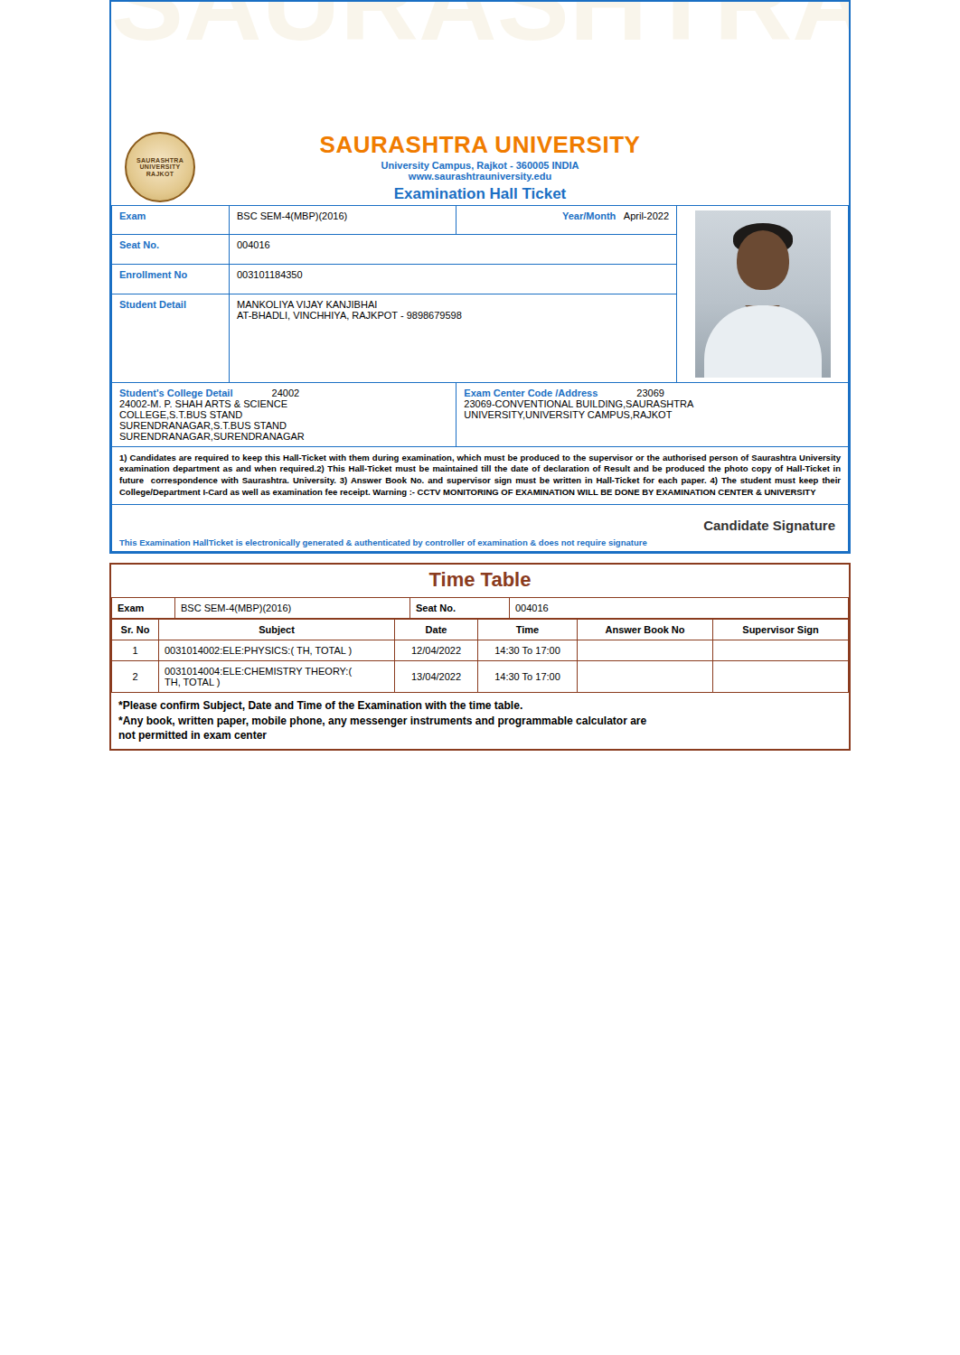SAURASHTRA UNIVERSITY
SAURASHTRA
UNIVERSITY
RAJKOT
SAURASHTRA UNIVERSITY
University Campus, Rajkot - 360005 INDIA
www.saurashtrauniversity.edu
Examination Hall Ticket
| Exam | BSC SEM-4(MBP)(2016) | Year/Month April-2022 | |
| Seat No. | 004016 |
| Enrollment No | 003101184350 |
| Student Detail | MANKOLIYA VIJAY KANJIBHAI AT-BHADLI, VINCHHIYA, RAJKPOT - 9898679598 |
| Student's College Detail 24002 24002-M. P. SHAH ARTS & SCIENCE COLLEGE,S.T.BUS STAND SURENDRANAGAR,S.T.BUS STAND SURENDRANAGAR,SURENDRANAGAR | Exam Center Code /Address 23069 23069-CONVENTIONAL BUILDING,SAURASHTRA UNIVERSITY,UNIVERSITY CAMPUS,RAJKOT |
1) Candidates are required to keep this Hall-Ticket with them during examination, which must be produced to the supervisor or the authorised person of Saurashtra University examination department as and when required.2) This Hall-Ticket must be maintained till the date of declaration of Result and be produced the photo copy of Hall-Ticket in future correspondence with Saurashtra. University. 3) Answer Book No. and supervisor sign must be written in Hall-Ticket for each paper. 4) The student must keep their College/Department I-Card as well as examination fee receipt. Warning :- CCTV MONITORING OF EXAMINATION WILL BE DONE BY EXAMINATION CENTER & UNIVERSITY
Candidate Signature
This Examination HallTicket is electronically generated & authenticated by controller of examination & does not require signature
Time Table
| Exam | BSC SEM-4(MBP)(2016) | Seat No. | 004016 |
| Sr. No | Subject | Date | Time | Answer Book No | Supervisor Sign |
| --- | --- | --- | --- | --- | --- |
| 1 | 0031014002:ELE:PHYSICS:( TH, TOTAL ) | 12/04/2022 | 14:30 To 17:00 | | |
| 2 | 0031014004:ELE:CHEMISTRY THEORY:( TH, TOTAL ) | 13/04/2022 | 14:30 To 17:00 | | |
*Please confirm Subject, Date and Time of the Examination with the time table.
*Any book, written paper, mobile phone, any messenger instruments and programmable calculator are
not permitted in exam center